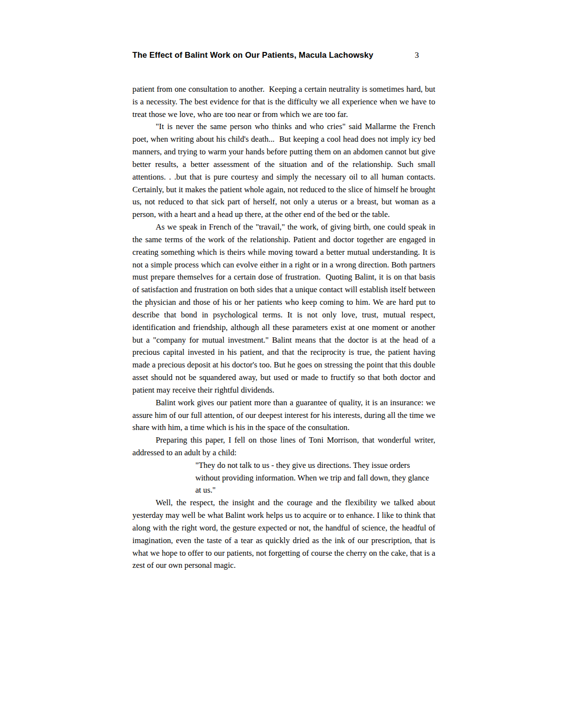The Effect of Balint Work on Our Patients, Macula Lachowsky
3
patient from one consultation to another. Keeping a certain neutrality is sometimes hard, but is a necessity. The best evidence for that is the difficulty we all experience when we have to treat those we love, who are too near or from which we are too far.
"It is never the same person who thinks and who cries" said Mallarme the French poet, when writing about his child's death... But keeping a cool head does not imply icy bed manners, and trying to warm your hands before putting them on an abdomen cannot but give better results, a better assessment of the situation and of the relationship. Such small attentions. . .but that is pure courtesy and simply the necessary oil to all human contacts. Certainly, but it makes the patient whole again, not reduced to the slice of himself he brought us, not reduced to that sick part of herself, not only a uterus or a breast, but woman as a person, with a heart and a head up there, at the other end of the bed or the table.
As we speak in French of the "travail," the work, of giving birth, one could speak in the same terms of the work of the relationship. Patient and doctor together are engaged in creating something which is theirs while moving toward a better mutual understanding. It is not a simple process which can evolve either in a right or in a wrong direction. Both partners must prepare themselves for a certain dose of frustration. Quoting Balint, it is on that basis of satisfaction and frustration on both sides that a unique contact will establish itself between the physician and those of his or her patients who keep coming to him. We are hard put to describe that bond in psychological terms. It is not only love, trust, mutual respect, identification and friendship, although all these parameters exist at one moment or another but a "company for mutual investment." Balint means that the doctor is at the head of a precious capital invested in his patient, and that the reciprocity is true, the patient having made a precious deposit at his doctor's too. But he goes on stressing the point that this double asset should not be squandered away, but used or made to fructify so that both doctor and patient may receive their rightful dividends.
Balint work gives our patient more than a guarantee of quality, it is an insurance: we assure him of our full attention, of our deepest interest for his interests, during all the time we share with him, a time which is his in the space of the consultation.
Preparing this paper, I fell on those lines of Toni Morrison, that wonderful writer, addressed to an adult by a child:
"They do not talk to us - they give us directions. They issue orders without providing information. When we trip and fall down, they glance at us."
Well, the respect, the insight and the courage and the flexibility we talked about yesterday may well be what Balint work helps us to acquire or to enhance. I like to think that along with the right word, the gesture expected or not, the handful of science, the headful of imagination, even the taste of a tear as quickly dried as the ink of our prescription, that is what we hope to offer to our patients, not forgetting of course the cherry on the cake, that is a zest of our own personal magic.